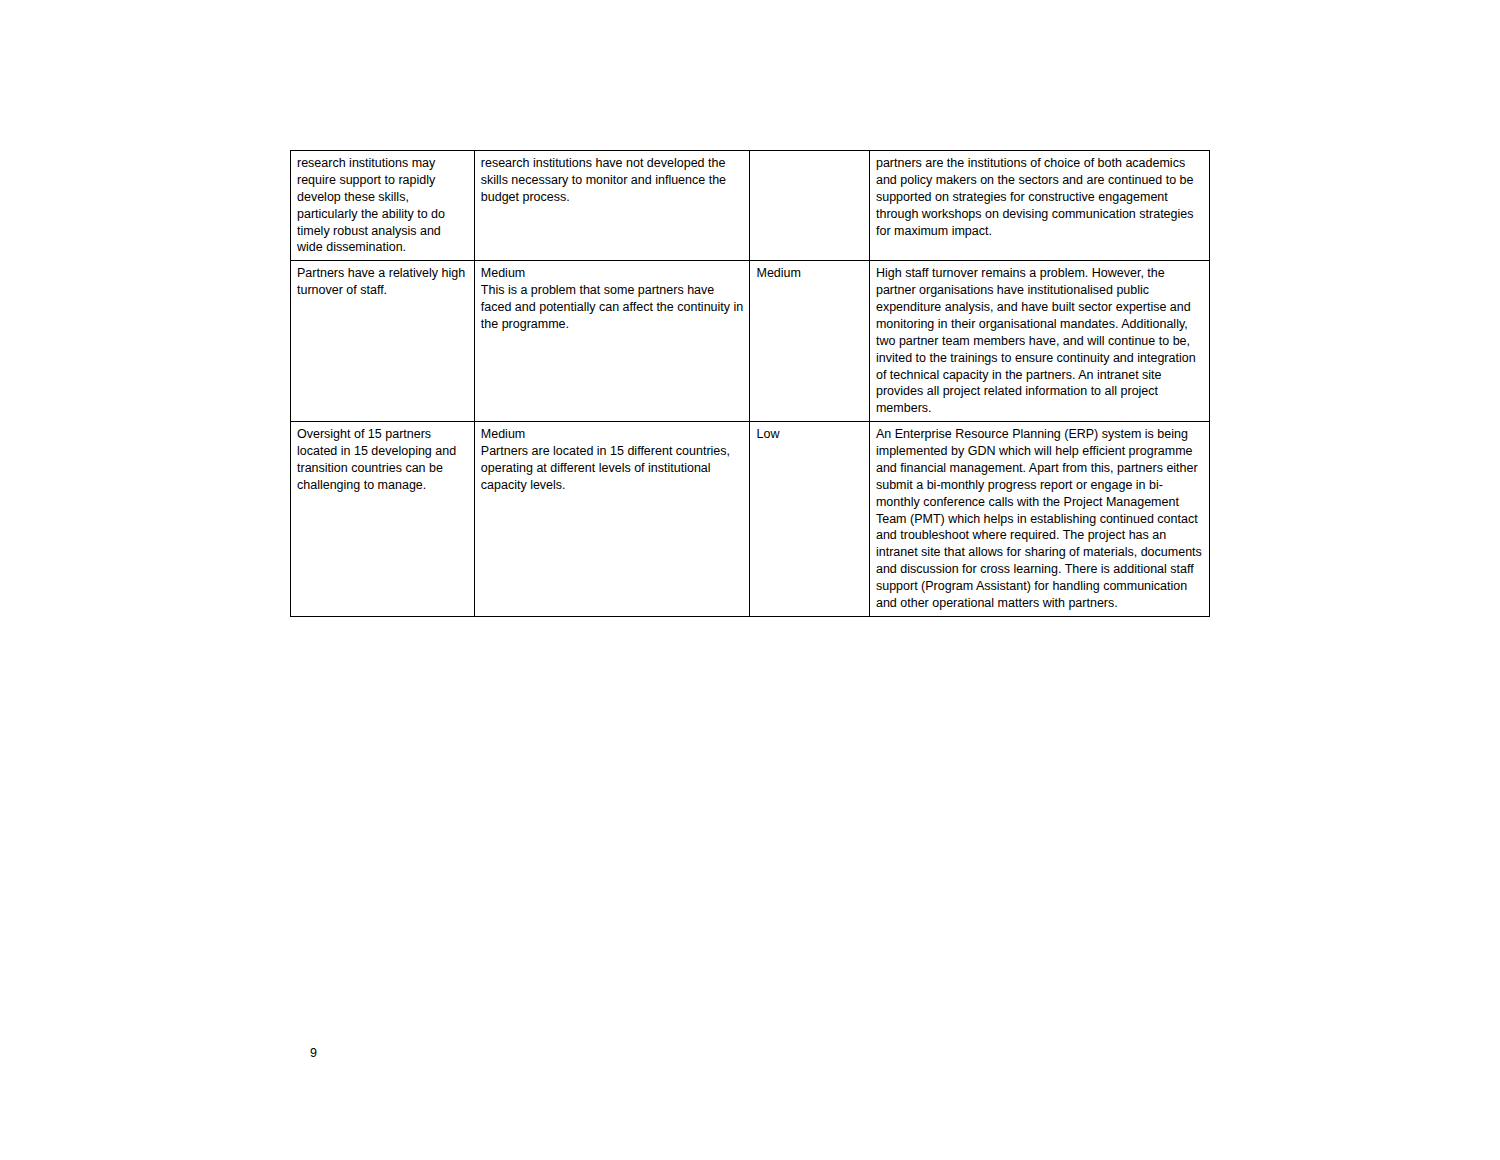| research institutions may require support to rapidly develop these skills, particularly the ability to do timely robust analysis and wide dissemination. | research institutions have not developed the skills necessary to monitor and influence the budget process. | | partners are the institutions of choice of both academics and policy makers on the sectors and are continued to be supported on strategies for constructive engagement through workshops on devising communication strategies for maximum impact. |
| Partners have a relatively high turnover of staff. | Medium This is a problem that some partners have faced and potentially can affect the continuity in the programme. | Medium | High staff turnover remains a problem. However, the partner organisations have institutionalised public expenditure analysis, and have built sector expertise and monitoring in their organisational mandates. Additionally, two partner team members have, and will continue to be, invited to the trainings to ensure continuity and integration of technical capacity in the partners. An intranet site provides all project related information to all project members. |
| Oversight of 15 partners located in 15 developing and transition countries can be challenging to manage. | Medium Partners are located in 15 different countries, operating at different levels of institutional capacity levels. | Low | An Enterprise Resource Planning (ERP) system is being implemented by GDN which will help efficient programme and financial management. Apart from this, partners either submit a bi-monthly progress report or engage in bi-monthly conference calls with the Project Management Team (PMT) which helps in establishing continued contact and troubleshoot where required. The project has an intranet site that allows for sharing of materials, documents and discussion for cross learning. There is additional staff support (Program Assistant) for handling communication and other operational matters with partners. |
9